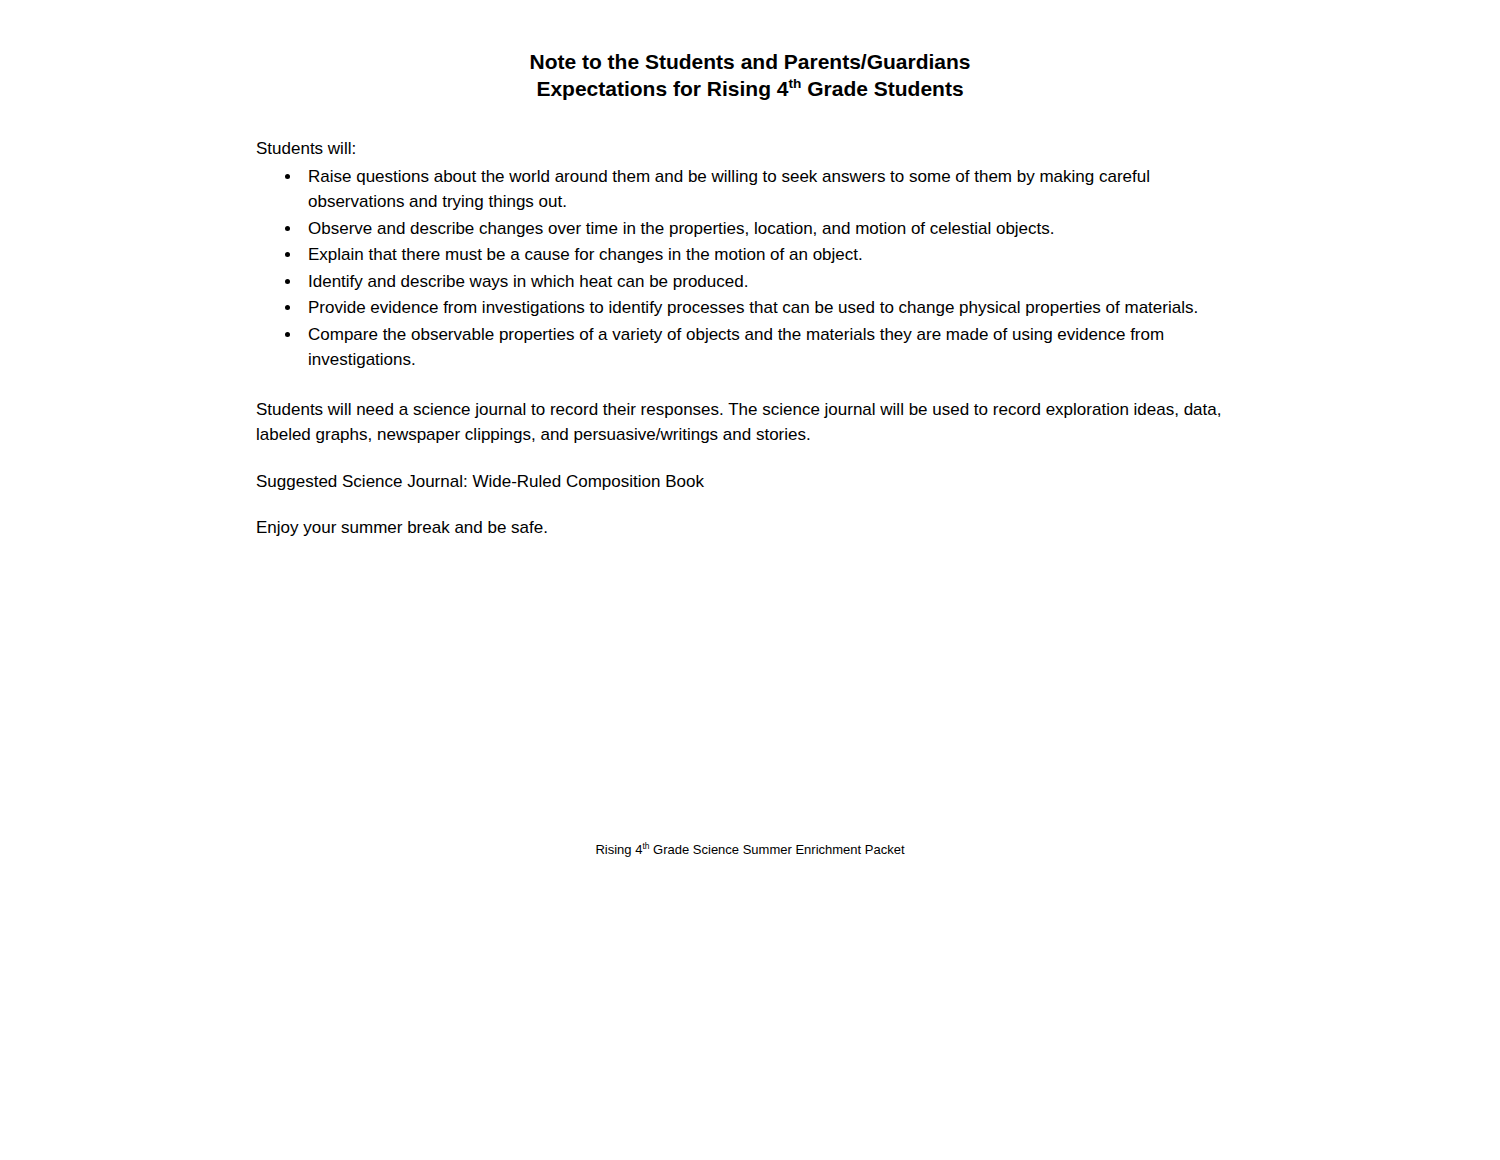Note to the Students and Parents/Guardians Expectations for Rising 4th Grade Students
Students will:
Raise questions about the world around them and be willing to seek answers to some of them by making careful observations and trying things out.
Observe and describe changes over time in the properties, location, and motion of celestial objects.
Explain that there must be a cause for changes in the motion of an object.
Identify and describe ways in which heat can be produced.
Provide evidence from investigations to identify processes that can be used to change physical properties of materials.
Compare the observable properties of a variety of objects and the materials they are made of using evidence from investigations.
Students will need a science journal to record their responses. The science journal will be used to record exploration ideas, data, labeled graphs, newspaper clippings, and persuasive/writings and stories.
Suggested Science Journal: Wide-Ruled Composition Book
Enjoy your summer break and be safe.
Rising 4th Grade Science Summer Enrichment Packet